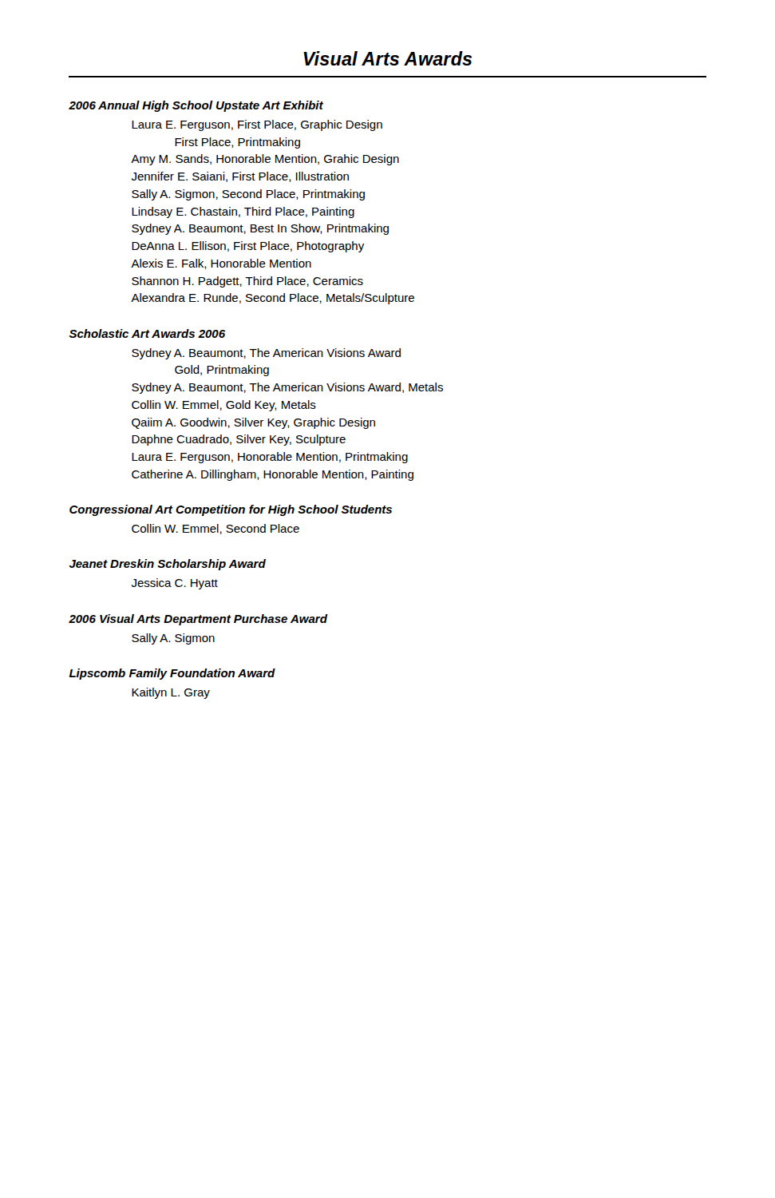Visual Arts Awards
2006 Annual High School Upstate Art Exhibit
Laura E. Ferguson, First Place, Graphic Design
First Place, Printmaking
Amy M. Sands, Honorable Mention, Grahic Design
Jennifer E. Saiani, First Place, Illustration
Sally A. Sigmon, Second Place, Printmaking
Lindsay E. Chastain, Third Place, Painting
Sydney A. Beaumont, Best In Show, Printmaking
DeAnna L. Ellison, First Place, Photography
Alexis E. Falk, Honorable Mention
Shannon H. Padgett, Third Place, Ceramics
Alexandra E. Runde, Second Place, Metals/Sculpture
Scholastic Art Awards 2006
Sydney A. Beaumont, The American Visions Award
Gold, Printmaking
Sydney A. Beaumont, The American Visions Award, Metals
Collin W. Emmel, Gold Key, Metals
Qaiim A. Goodwin, Silver Key, Graphic Design
Daphne Cuadrado, Silver Key, Sculpture
Laura E. Ferguson, Honorable Mention, Printmaking
Catherine A. Dillingham, Honorable Mention, Painting
Congressional Art Competition for High School Students
Collin W. Emmel, Second Place
Jeanet Dreskin Scholarship Award
Jessica C. Hyatt
2006 Visual Arts Department Purchase Award
Sally A. Sigmon
Lipscomb Family Foundation Award
Kaitlyn L. Gray